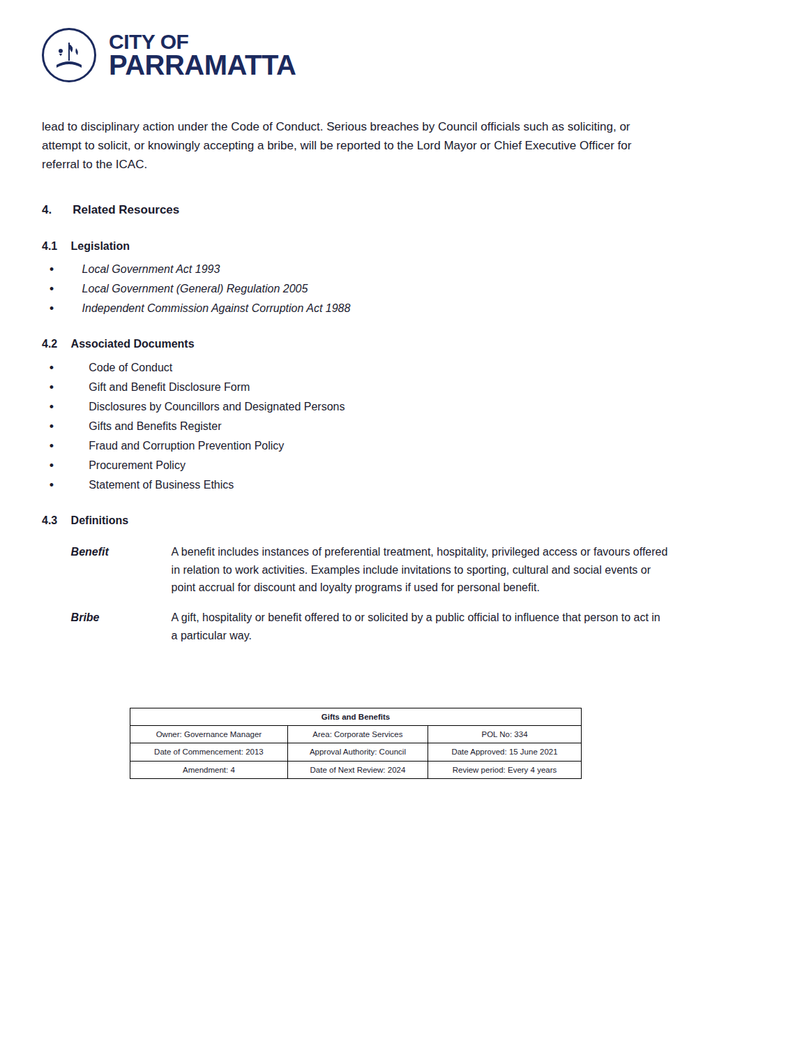CITY OF PARRAMATTA
lead to disciplinary action under the Code of Conduct. Serious breaches by Council officials such as soliciting, or attempt to solicit, or knowingly accepting a bribe, will be reported to the Lord Mayor or Chief Executive Officer for referral to the ICAC.
4. Related Resources
4.1 Legislation
Local Government Act 1993
Local Government (General) Regulation 2005
Independent Commission Against Corruption Act 1988
4.2 Associated Documents
Code of Conduct
Gift and Benefit Disclosure Form
Disclosures by Councillors and Designated Persons
Gifts and Benefits Register
Fraud and Corruption Prevention Policy
Procurement Policy
Statement of Business Ethics
4.3 Definitions
Benefit
A benefit includes instances of preferential treatment, hospitality, privileged access or favours offered in relation to work activities. Examples include invitations to sporting, cultural and social events or point accrual for discount and loyalty programs if used for personal benefit.
Bribe
A gift, hospitality or benefit offered to or solicited by a public official to influence that person to act in a particular way.
| Gifts and Benefits |
| --- |
| Owner: Governance Manager | Area: Corporate Services | POL No: 334 |
| Date of Commencement: 2013 | Approval Authority: Council | Date Approved: 15 June 2021 |
| Amendment: 4 | Date of Next Review: 2024 | Review period: Every 4 years |